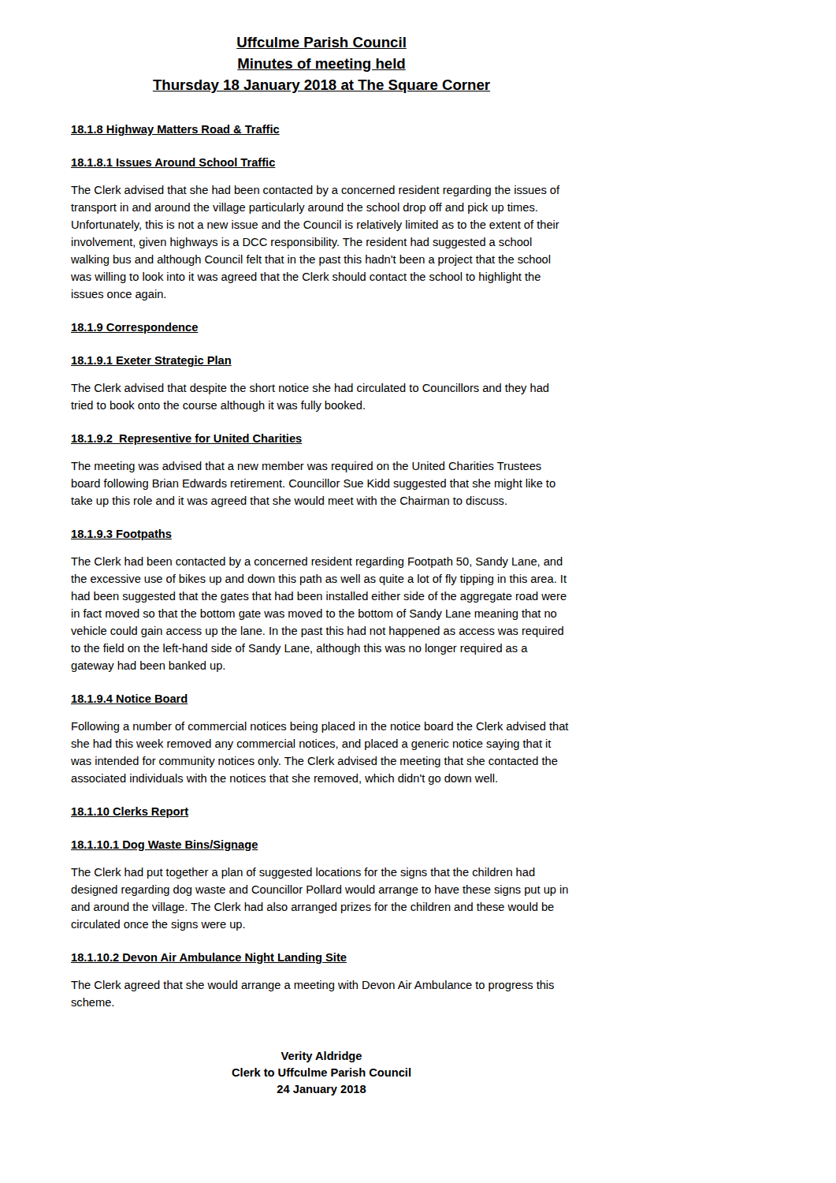Uffculme Parish Council Minutes of meeting held Thursday 18 January 2018 at The Square Corner
18.1.8 Highway Matters Road & Traffic
18.1.8.1 Issues Around School Traffic
The Clerk advised that she had been contacted by a concerned resident regarding the issues of transport in and around the village particularly around the school drop off and pick up times. Unfortunately, this is not a new issue and the Council is relatively limited as to the extent of their involvement, given highways is a DCC responsibility. The resident had suggested a school walking bus and although Council felt that in the past this hadn't been a project that the school was willing to look into it was agreed that the Clerk should contact the school to highlight the issues once again.
18.1.9 Correspondence
18.1.9.1 Exeter Strategic Plan
The Clerk advised that despite the short notice she had circulated to Councillors and they had tried to book onto the course although it was fully booked.
18.1.9.2 Representive for United Charities
The meeting was advised that a new member was required on the United Charities Trustees board following Brian Edwards retirement. Councillor Sue Kidd suggested that she might like to take up this role and it was agreed that she would meet with the Chairman to discuss.
18.1.9.3 Footpaths
The Clerk had been contacted by a concerned resident regarding Footpath 50, Sandy Lane, and the excessive use of bikes up and down this path as well as quite a lot of fly tipping in this area. It had been suggested that the gates that had been installed either side of the aggregate road were in fact moved so that the bottom gate was moved to the bottom of Sandy Lane meaning that no vehicle could gain access up the lane. In the past this had not happened as access was required to the field on the left-hand side of Sandy Lane, although this was no longer required as a gateway had been banked up.
18.1.9.4 Notice Board
Following a number of commercial notices being placed in the notice board the Clerk advised that she had this week removed any commercial notices, and placed a generic notice saying that it was intended for community notices only. The Clerk advised the meeting that she contacted the associated individuals with the notices that she removed, which didn't go down well.
18.1.10 Clerks Report
18.1.10.1 Dog Waste Bins/Signage
The Clerk had put together a plan of suggested locations for the signs that the children had designed regarding dog waste and Councillor Pollard would arrange to have these signs put up in and around the village. The Clerk had also arranged prizes for the children and these would be circulated once the signs were up.
18.1.10.2 Devon Air Ambulance Night Landing Site
The Clerk agreed that she would arrange a meeting with Devon Air Ambulance to progress this scheme.
Verity Aldridge Clerk to Uffculme Parish Council 24 January 2018